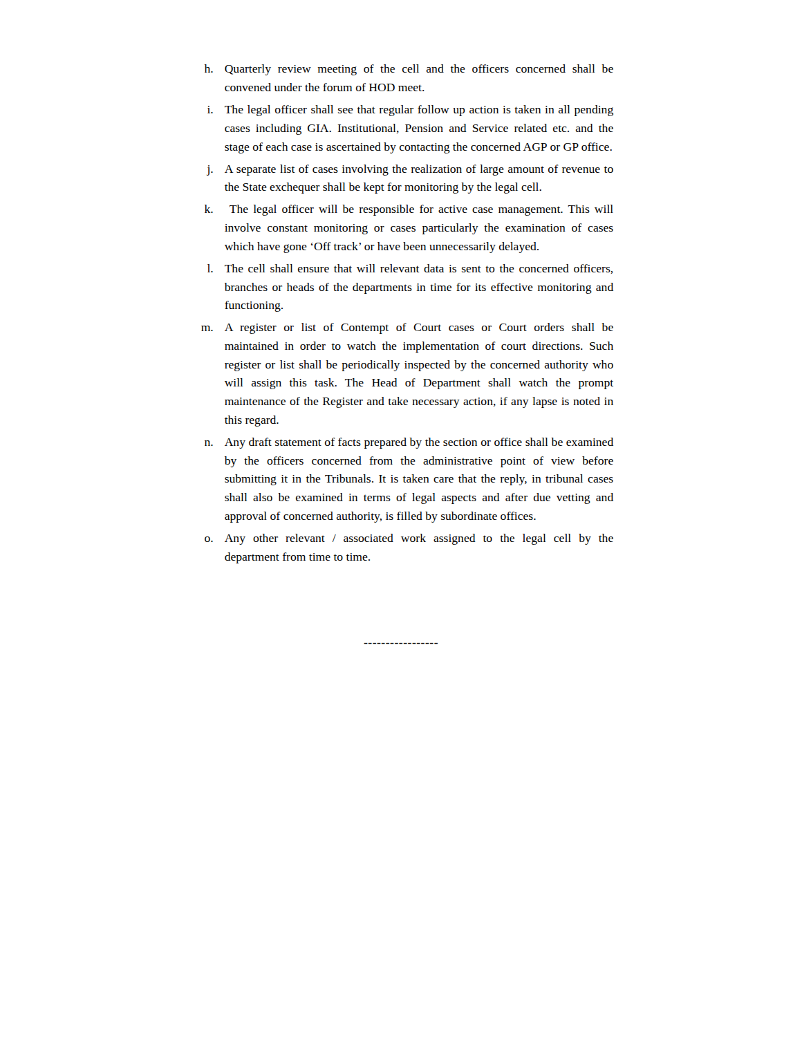Quarterly review meeting of the cell and the officers concerned shall be convened under the forum of HOD meet.
The legal officer shall see that regular follow up action is taken in all pending cases including GIA. Institutional, Pension and Service related etc. and the stage of each case is ascertained by contacting the concerned AGP or GP office.
A separate list of cases involving the realization of large amount of revenue to the State exchequer shall be kept for monitoring by the legal cell.
The legal officer will be responsible for active case management. This will involve constant monitoring or cases particularly the examination of cases which have gone ‘Off track’ or have been unnecessarily delayed.
The cell shall ensure that will relevant data is sent to the concerned officers, branches or heads of the departments in time for its effective monitoring and functioning.
A register or list of Contempt of Court cases or Court orders shall be maintained in order to watch the implementation of court directions. Such register or list shall be periodically inspected by the concerned authority who will assign this task. The Head of Department shall watch the prompt maintenance of the Register and take necessary action, if any lapse is noted in this regard.
Any draft statement of facts prepared by the section or office shall be examined by the officers concerned from the administrative point of view before submitting it in the Tribunals. It is taken care that the reply, in tribunal cases shall also be examined in terms of legal aspects and after due vetting and approval of concerned authority, is filled by subordinate offices.
Any other relevant / associated work assigned to the legal cell by the department from time to time.
-----------------